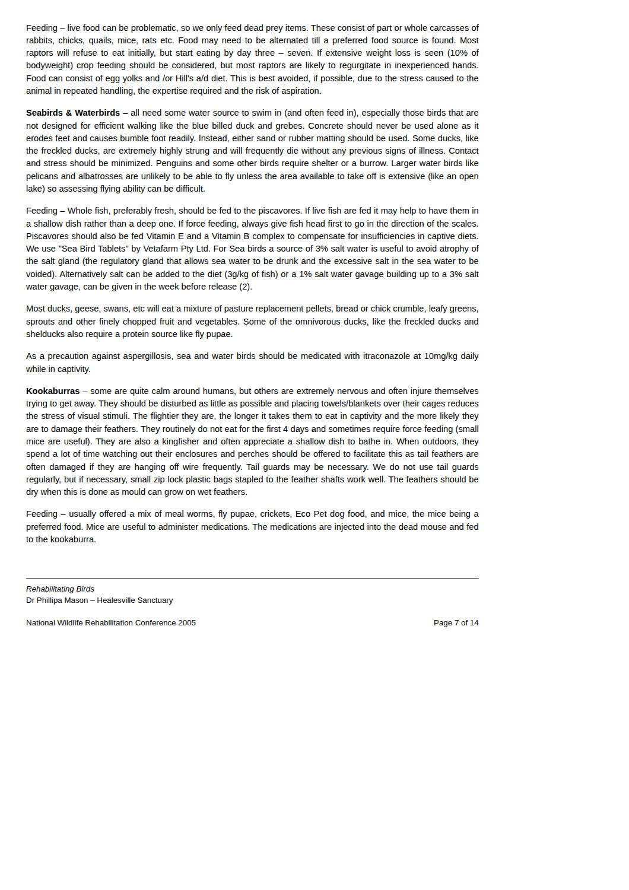Feeding – live food can be problematic, so we only feed dead prey items. These consist of part or whole carcasses of rabbits, chicks, quails, mice, rats etc. Food may need to be alternated till a preferred food source is found. Most raptors will refuse to eat initially, but start eating by day three – seven. If extensive weight loss is seen (10% of bodyweight) crop feeding should be considered, but most raptors are likely to regurgitate in inexperienced hands. Food can consist of egg yolks and /or Hill's a/d diet. This is best avoided, if possible, due to the stress caused to the animal in repeated handling, the expertise required and the risk of aspiration.
Seabirds & Waterbirds – all need some water source to swim in (and often feed in), especially those birds that are not designed for efficient walking like the blue billed duck and grebes. Concrete should never be used alone as it erodes feet and causes bumble foot readily. Instead, either sand or rubber matting should be used. Some ducks, like the freckled ducks, are extremely highly strung and will frequently die without any previous signs of illness. Contact and stress should be minimized. Penguins and some other birds require shelter or a burrow. Larger water birds like pelicans and albatrosses are unlikely to be able to fly unless the area available to take off is extensive (like an open lake) so assessing flying ability can be difficult.
Feeding – Whole fish, preferably fresh, should be fed to the piscavores. If live fish are fed it may help to have them in a shallow dish rather than a deep one. If force feeding, always give fish head first to go in the direction of the scales. Piscavores should also be fed Vitamin E and a Vitamin B complex to compensate for insufficiencies in captive diets. We use "Sea Bird Tablets" by Vetafarm Pty Ltd. For Sea birds a source of 3% salt water is useful to avoid atrophy of the salt gland (the regulatory gland that allows sea water to be drunk and the excessive salt in the sea water to be voided). Alternatively salt can be added to the diet (3g/kg of fish) or a 1% salt water gavage building up to a 3% salt water gavage, can be given in the week before release (2).
Most ducks, geese, swans, etc will eat a mixture of pasture replacement pellets, bread or chick crumble, leafy greens, sprouts and other finely chopped fruit and vegetables. Some of the omnivorous ducks, like the freckled ducks and shelducks also require a protein source like fly pupae.
As a precaution against aspergillosis, sea and water birds should be medicated with itraconazole at 10mg/kg daily while in captivity.
Kookaburras – some are quite calm around humans, but others are extremely nervous and often injure themselves trying to get away. They should be disturbed as little as possible and placing towels/blankets over their cages reduces the stress of visual stimuli. The flightier they are, the longer it takes them to eat in captivity and the more likely they are to damage their feathers. They routinely do not eat for the first 4 days and sometimes require force feeding (small mice are useful). They are also a kingfisher and often appreciate a shallow dish to bathe in. When outdoors, they spend a lot of time watching out their enclosures and perches should be offered to facilitate this as tail feathers are often damaged if they are hanging off wire frequently. Tail guards may be necessary. We do not use tail guards regularly, but if necessary, small zip lock plastic bags stapled to the feather shafts work well. The feathers should be dry when this is done as mould can grow on wet feathers.
Feeding – usually offered a mix of meal worms, fly pupae, crickets, Eco Pet dog food, and mice, the mice being a preferred food. Mice are useful to administer medications. The medications are injected into the dead mouse and fed to the kookaburra.
Rehabilitating Birds
Dr Phillipa Mason – Healesville Sanctuary
National Wildlife Rehabilitation Conference 2005 Page 7 of 14